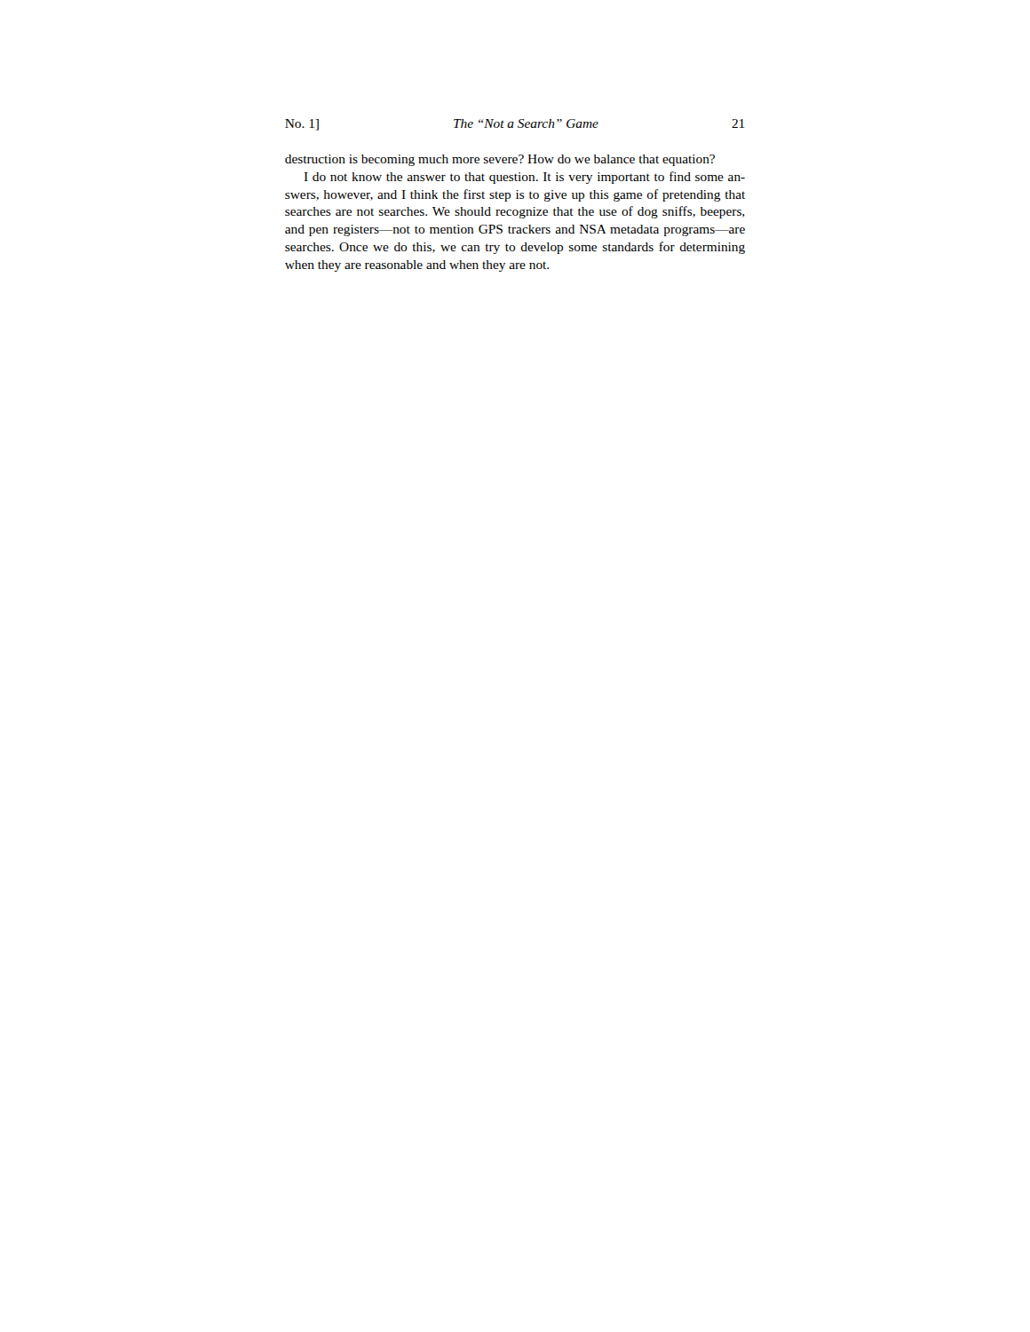No. 1] The “Not a Search” Game 21
destruction is becoming much more severe? How do we balance that equation?
I do not know the answer to that question. It is very important to find some answers, however, and I think the first step is to give up this game of pretending that searches are not searches. We should recognize that the use of dog sniffs, beepers, and pen registers—not to mention GPS trackers and NSA metadata programs—are searches. Once we do this, we can try to develop some standards for determining when they are reasonable and when they are not.